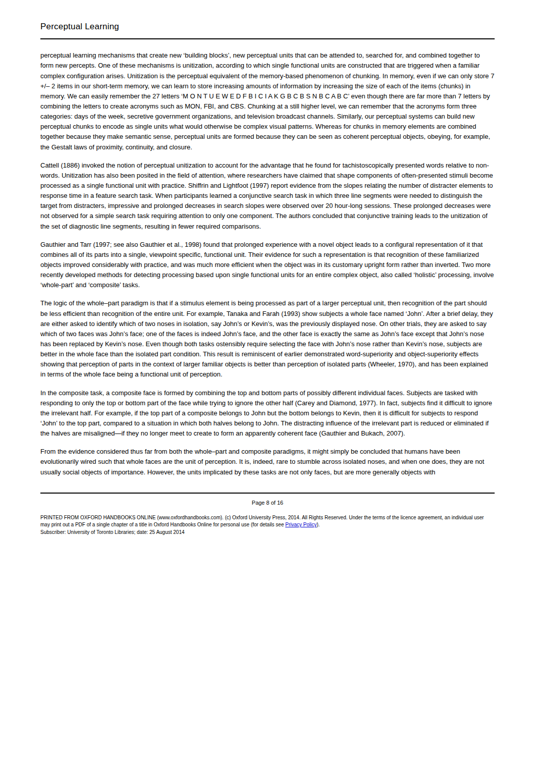Perceptual Learning
perceptual learning mechanisms that create new ‘building blocks’, new perceptual units that can be attended to, searched for, and combined together to form new percepts. One of these mechanisms is unitization, according to which single functional units are constructed that are triggered when a familiar complex configuration arises. Unitization is the perceptual equivalent of the memory-based phenomenon of chunking. In memory, even if we can only store 7 +/– 2 items in our short-term memory, we can learn to store increasing amounts of information by increasing the size of each of the items (chunks) in memory. We can easily remember the 27 letters ‘M O N T U E W E D F B I C I A K G B C B S N B C A B C’ even though there are far more than 7 letters by combining the letters to create acronyms such as MON, FBI, and CBS. Chunking at a still higher level, we can remember that the acronyms form three categories: days of the week, secretive government organizations, and television broadcast channels. Similarly, our perceptual systems can build new perceptual chunks to encode as single units what would otherwise be complex visual patterns. Whereas for chunks in memory elements are combined together because they make semantic sense, perceptual units are formed because they can be seen as coherent perceptual objects, obeying, for example, the Gestalt laws of proximity, continuity, and closure.
Cattell (1886) invoked the notion of perceptual unitization to account for the advantage that he found for tachistoscopically presented words relative to non-words. Unitization has also been posited in the field of attention, where researchers have claimed that shape components of often-presented stimuli become processed as a single functional unit with practice. Shiffrin and Lightfoot (1997) report evidence from the slopes relating the number of distracter elements to response time in a feature search task. When participants learned a conjunctive search task in which three line segments were needed to distinguish the target from distracters, impressive and prolonged decreases in search slopes were observed over 20 hour-long sessions. These prolonged decreases were not observed for a simple search task requiring attention to only one component. The authors concluded that conjunctive training leads to the unitization of the set of diagnostic line segments, resulting in fewer required comparisons.
Gauthier and Tarr (1997; see also Gauthier et al., 1998) found that prolonged experience with a novel object leads to a configural representation of it that combines all of its parts into a single, viewpoint specific, functional unit. Their evidence for such a representation is that recognition of these familiarized objects improved considerably with practice, and was much more efficient when the object was in its customary upright form rather than inverted. Two more recently developed methods for detecting processing based upon single functional units for an entire complex object, also called ‘holistic’ processing, involve ‘whole-part’ and ‘composite’ tasks.
The logic of the whole–part paradigm is that if a stimulus element is being processed as part of a larger perceptual unit, then recognition of the part should be less efficient than recognition of the entire unit. For example, Tanaka and Farah (1993) show subjects a whole face named ‘John’. After a brief delay, they are either asked to identify which of two noses in isolation, say John’s or Kevin’s, was the previously displayed nose. On other trials, they are asked to say which of two faces was John’s face; one of the faces is indeed John’s face, and the other face is exactly the same as John’s face except that John’s nose has been replaced by Kevin’s nose. Even though both tasks ostensibly require selecting the face with John’s nose rather than Kevin’s nose, subjects are better in the whole face than the isolated part condition. This result is reminiscent of earlier demonstrated word-superiority and object-superiority effects showing that perception of parts in the context of larger familiar objects is better than perception of isolated parts (Wheeler, 1970), and has been explained in terms of the whole face being a functional unit of perception.
In the composite task, a composite face is formed by combining the top and bottom parts of possibly different individual faces. Subjects are tasked with responding to only the top or bottom part of the face while trying to ignore the other half (Carey and Diamond, 1977). In fact, subjects find it difficult to ignore the irrelevant half. For example, if the top part of a composite belongs to John but the bottom belongs to Kevin, then it is difficult for subjects to respond ‘John’ to the top part, compared to a situation in which both halves belong to John. The distracting influence of the irrelevant part is reduced or eliminated if the halves are misaligned—if they no longer meet to create to form an apparently coherent face (Gauthier and Bukach, 2007).
From the evidence considered thus far from both the whole–part and composite paradigms, it might simply be concluded that humans have been evolutionarily wired such that whole faces are the unit of perception. It is, indeed, rare to stumble across isolated noses, and when one does, they are not usually social objects of importance. However, the units implicated by these tasks are not only faces, but are more generally objects with
Page 8 of 16
PRINTED FROM OXFORD HANDBOOKS ONLINE (www.oxfordhandbooks.com). (c) Oxford University Press, 2014. All Rights Reserved. Under the terms of the licence agreement, an individual user may print out a PDF of a single chapter of a title in Oxford Handbooks Online for personal use (for details see Privacy Policy).
Subscriber: University of Toronto Libraries; date: 25 August 2014